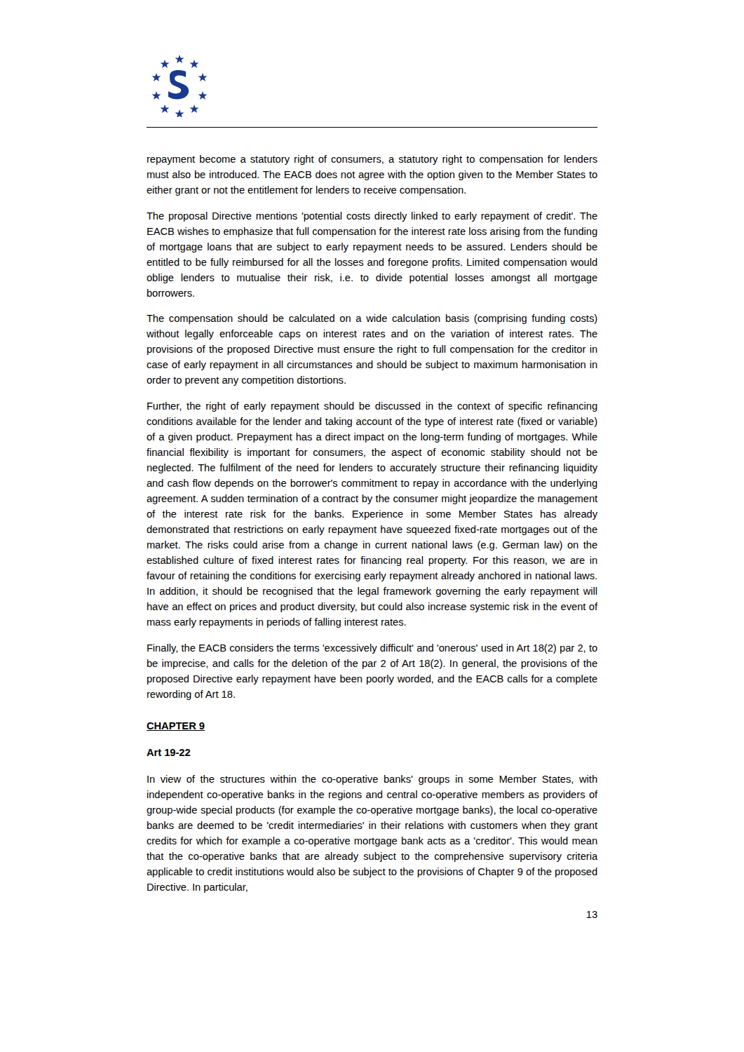repayment become a statutory right of consumers, a statutory right to compensation for lenders must also be introduced. The EACB does not agree with the option given to the Member States to either grant or not the entitlement for lenders to receive compensation.
The proposal Directive mentions 'potential costs directly linked to early repayment of credit'. The EACB wishes to emphasize that full compensation for the interest rate loss arising from the funding of mortgage loans that are subject to early repayment needs to be assured. Lenders should be entitled to be fully reimbursed for all the losses and foregone profits. Limited compensation would oblige lenders to mutualise their risk, i.e. to divide potential losses amongst all mortgage borrowers.
The compensation should be calculated on a wide calculation basis (comprising funding costs) without legally enforceable caps on interest rates and on the variation of interest rates. The provisions of the proposed Directive must ensure the right to full compensation for the creditor in case of early repayment in all circumstances and should be subject to maximum harmonisation in order to prevent any competition distortions.
Further, the right of early repayment should be discussed in the context of specific refinancing conditions available for the lender and taking account of the type of interest rate (fixed or variable) of a given product. Prepayment has a direct impact on the long-term funding of mortgages. While financial flexibility is important for consumers, the aspect of economic stability should not be neglected. The fulfilment of the need for lenders to accurately structure their refinancing liquidity and cash flow depends on the borrower's commitment to repay in accordance with the underlying agreement. A sudden termination of a contract by the consumer might jeopardize the management of the interest rate risk for the banks. Experience in some Member States has already demonstrated that restrictions on early repayment have squeezed fixed-rate mortgages out of the market. The risks could arise from a change in current national laws (e.g. German law) on the established culture of fixed interest rates for financing real property. For this reason, we are in favour of retaining the conditions for exercising early repayment already anchored in national laws. In addition, it should be recognised that the legal framework governing the early repayment will have an effect on prices and product diversity, but could also increase systemic risk in the event of mass early repayments in periods of falling interest rates.
Finally, the EACB considers the terms 'excessively difficult' and 'onerous' used in Art 18(2) par 2, to be imprecise, and calls for the deletion of the par 2 of Art 18(2). In general, the provisions of the proposed Directive early repayment have been poorly worded, and the EACB calls for a complete rewording of Art 18.
CHAPTER 9
Art 19-22
In view of the structures within the co-operative banks' groups in some Member States, with independent co-operative banks in the regions and central co-operative members as providers of group-wide special products (for example the co-operative mortgage banks), the local co-operative banks are deemed to be 'credit intermediaries' in their relations with customers when they grant credits for which for example a co-operative mortgage bank acts as a 'creditor'. This would mean that the co-operative banks that are already subject to the comprehensive supervisory criteria applicable to credit institutions would also be subject to the provisions of Chapter 9 of the proposed Directive. In particular,
13